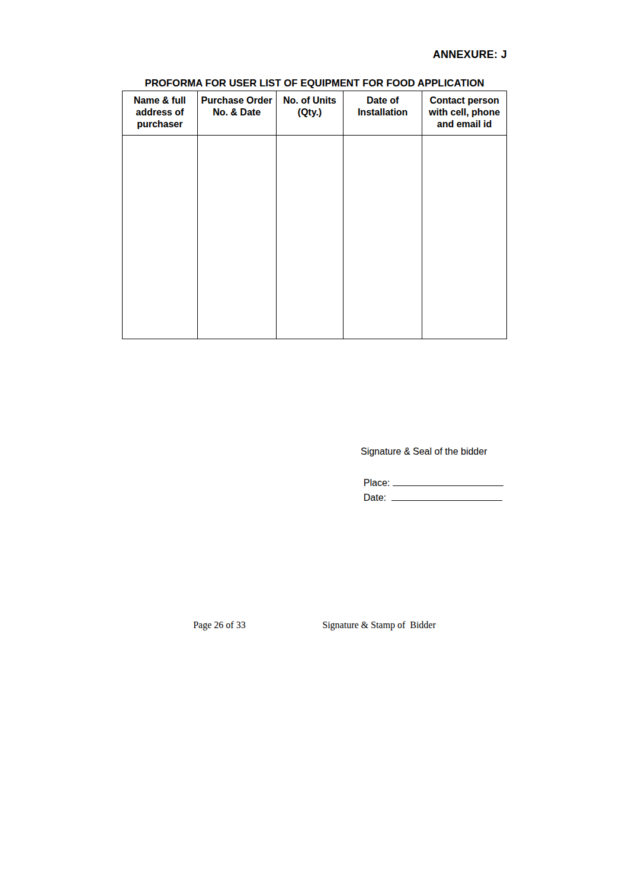ANNEXURE: J
PROFORMA FOR USER LIST OF EQUIPMENT FOR FOOD APPLICATION
| Name & full address of purchaser | Purchase Order No. & Date | No. of Units (Qty.) | Date of Installation | Contact person with cell, phone and email id |
| --- | --- | --- | --- | --- |
Signature & Seal of the bidder
Place:
Date:
Page 26 of 33 Signature & Stamp of Bidder